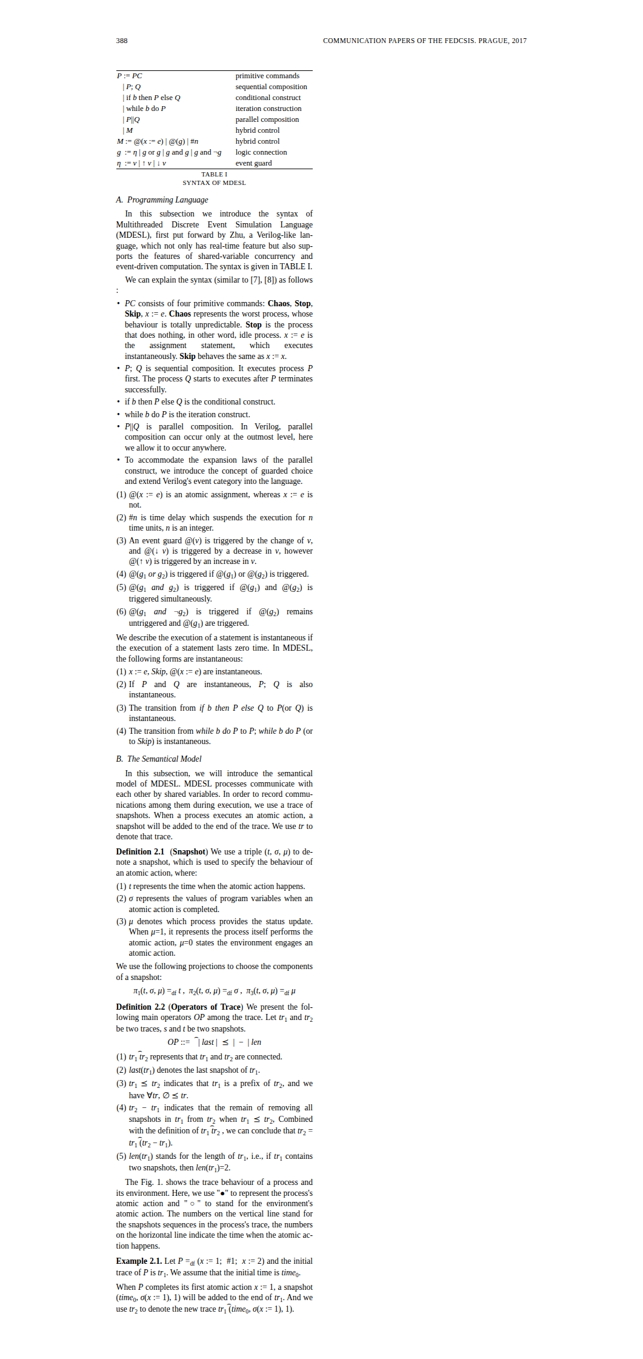388
Communication Papers of the FedCSIS. Prague, 2017
| P := PC | primitive commands |
| / P ; Q | sequential composition |
| / if b then P else Q | conditional construct |
| / while b do P | iteration construction |
| / P // Q | parallel composition |
| / M | hybrid control |
| M := @( x := e ) / @( g ) / # n | hybrid control |
| g := η / g or g / g and g / g and ¬ g | logic connection |
| η := v / ↑ v / ↓ v | event guard |
Table I
Syntax of MDESL
A. Programming Language
In this subsection we introduce the syntax of Multithreaded Discrete Event Simulation Language (MDESL), first put forward by Zhu, a Verilog-like language, which not only has real-time feature but also supports the features of shared-variable concurrency and event-driven computation. The syntax is given in TABLE I.
We can explain the syntax (similar to [7], [8]) as follows :
PC consists of four primitive commands: Chaos, Stop, Skip, x := e. Chaos represents the worst process, whose behaviour is totally unpredictable. Stop is the process that does nothing, in other word, idle process. x := e is the assignment statement, which executes instantaneously. Skip behaves the same as x := x.
P; Q is sequential composition. It executes process P first. The process Q starts to executes after P terminates successfully.
if b then P else Q is the conditional construct.
while b do P is the iteration construct.
P||Q is parallel composition. In Verilog, parallel composition can occur only at the outmost level, here we allow it to occur anywhere.
To accommodate the expansion laws of the parallel construct, we introduce the concept of guarded choice and extend Verilog's event category into the language.
@(x := e) is an atomic assignment, whereas x := e is not.
#n is time delay which suspends the execution for n time units, n is an integer.
An event guard @(v) is triggered by the change of v, and @(↓ v) is triggered by a decrease in v, however @(↑ v) is triggered by an increase in v.
@(g 1 or g 2) is triggered if @(g 1) or @(g 2) is triggered.
@(g 1 and g 2) is triggered if @(g 1) and @(g 2) is triggered simultaneously.
@(g 1 and ¬g 2) is triggered if @(g 2) remains untriggered and @(g 1) are triggered.
We describe the execution of a statement is instantaneous if the execution of a statement lasts zero time. In MDESL, the following forms are instantaneous:
x := e, Skip, @(x := e) are instantaneous.
If P and Q are instantaneous, P; Q is also instantaneous.
The transition from if b then P else Q to P(or Q) is instantaneous.
The transition from while b do P to P; while b do P (or to Skip) is instantaneous.
B. The Semantical Model
In this subsection, we will introduce the semantical model of MDESL. MDESL processes communicate with each other by shared variables. In order to record communications among them during execution, we use a trace of snapshots. When a process executes an atomic action, a snapshot will be added to the end of the trace. We use tr to denote that trace.
Definition 2.1 (Snapshot) We use a triple (t, σ, μ) to denote a snapshot, which is used to specify the behaviour of an atomic action, where:
t represents the time when the atomic action happens.
σ represents the values of program variables when an atomic action is completed.
μ denotes which process provides the status update. When μ=1, it represents the process itself performs the atomic action, μ=0 states the environment engages an atomic action.
We use the following projections to choose the components of a snapshot:
π 1(t, σ, μ) =df t , π 2(t, σ, μ) =df σ , π 3(t, σ, μ) =df μ
Definition 2.2 (Operators of Trace) We present the following main operators OP among the trace. Let tr 1 and tr 2 be two traces, s and t be two snapshots.
OP ::= | last | ⪯ | − | len
tr 1 tr 2 represents that tr 1 and tr 2 are connected.
last(tr 1) denotes the last snapshot of tr 1.
tr 1 ⪯ tr 2 indicates that tr 1 is a prefix of tr 2, and we have ∀tr, ∅ ⪯ tr.
tr 2 − tr 1 indicates that the remain of removing all snapshots in tr 1 from tr 2 when tr 1 ⪯ tr 2, Combined with the definition of tr 1 tr 2 , we can conclude that tr 2 = tr 1 (tr 2 − tr 1).
len(tr 1) stands for the length of tr 1, i.e., if tr 1 contains two snapshots, then len(tr 1)=2.
The Fig. 1. shows the trace behaviour of a process and its environment. Here, we use "●" to represent the process's atomic action and "○" to stand for the environment's atomic action. The numbers on the vertical line stand for the snapshots sequences in the process's trace, the numbers on the horizontal line indicate the time when the atomic action happens.
Example 2.1. Let P =df (x := 1; #1; x := 2) and the initial trace of P is tr 1. We assume that the initial time is time 0.
When P completes its first atomic action x := 1, a snapshot (time 0, σ(x := 1), 1) will be added to the end of tr 1. And we use tr 2 to denote the new trace tr 1 (time 0, σ(x := 1), 1).